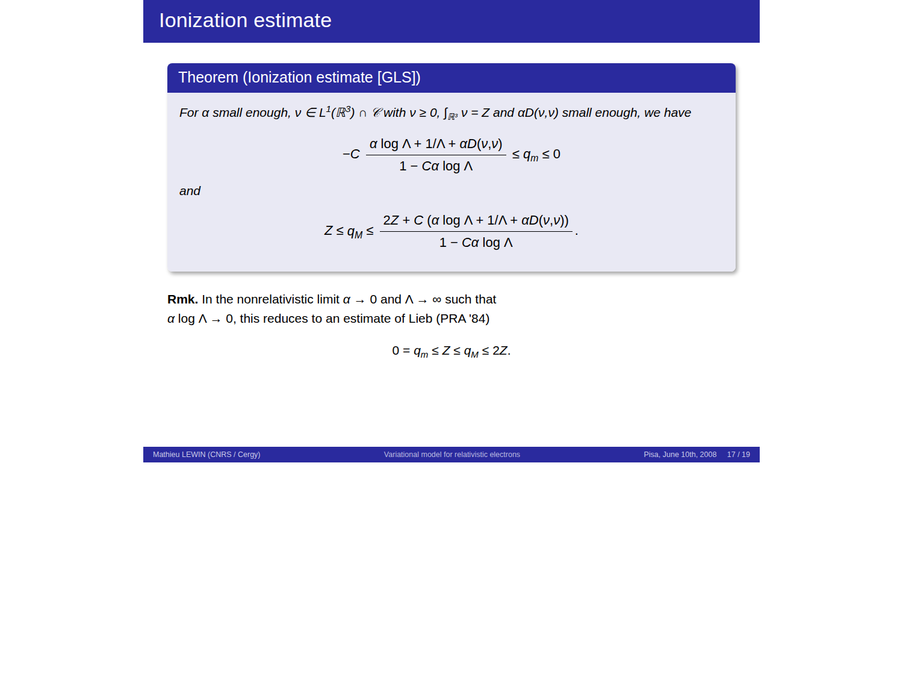Ionization estimate
Theorem (Ionization estimate [GLS])
For α small enough, ν ∈ L1(ℝ3) ∩ 𝒞 with ν ≥ 0, ∫ℝ³ ν = Z and αD(ν,ν) small enough, we have
−C α log Λ + 1/Λ + αD(ν,ν) 1 − Cα log Λ ≤ qm ≤ 0
and
Z ≤ qM ≤ 2Z + C (α log Λ + 1/Λ + αD(ν,ν)) 1 − Cα log Λ .
Rmk. In the nonrelativistic limit α → 0 and Λ → ∞ such that
α log Λ → 0, this reduces to an estimate of Lieb (PRA '84)
0 = qm ≤ Z ≤ qM ≤ 2Z.
Mathieu LEWIN (CNRS / Cergy)
Variational model for relativistic electrons
Pisa, June 10th, 2008 17 / 19